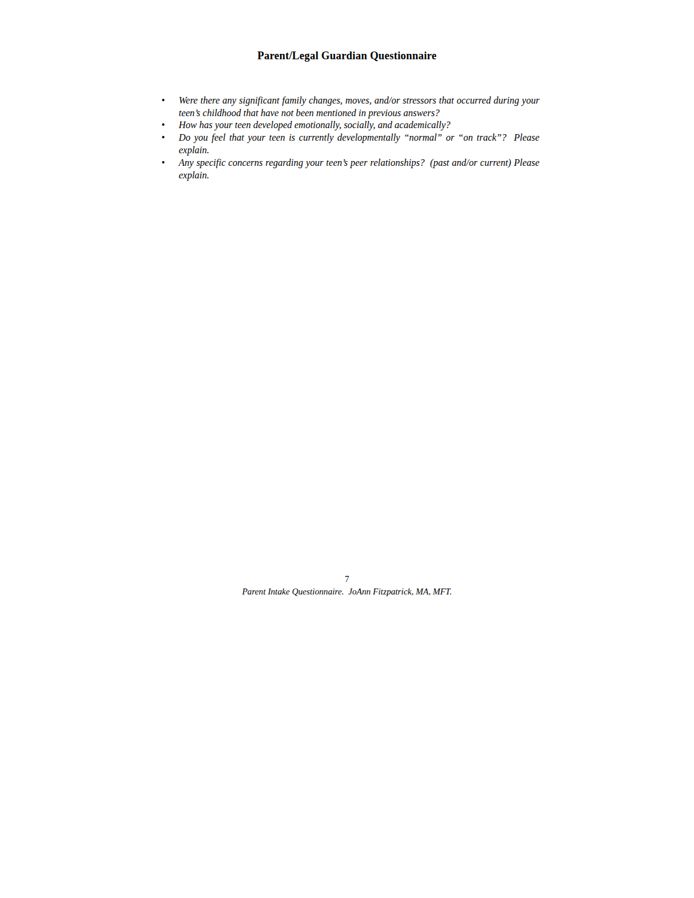Parent/Legal Guardian Questionnaire
Were there any significant family changes, moves, and/or stressors that occurred during your teen’s childhood that have not been mentioned in previous answers?
How has your teen developed emotionally, socially, and academically?
Do you feel that your teen is currently developmentally “normal” or “on track”? Please explain.
Any specific concerns regarding your teen’s peer relationships? (past and/or current) Please explain.
7
Parent Intake Questionnaire. JoAnn Fitzpatrick, MA, MFT.